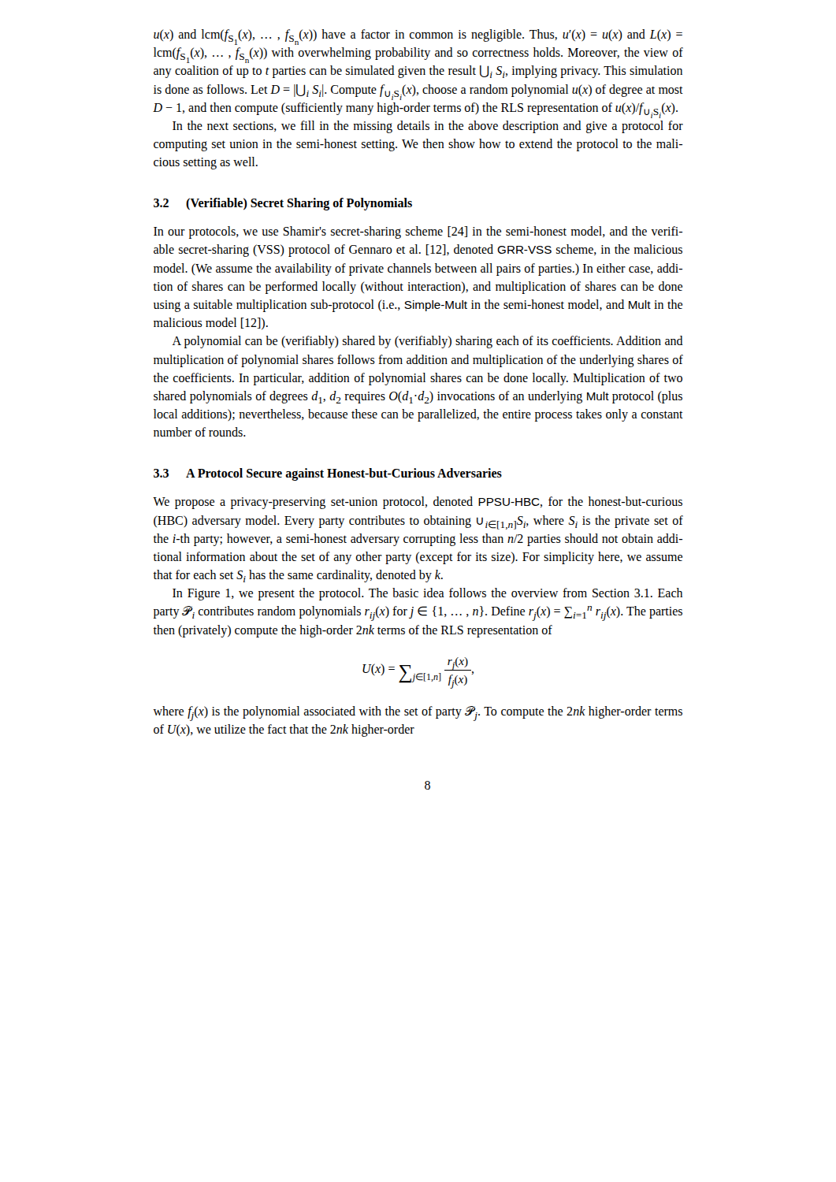u(x) and lcm(fS1(x), … , fSn(x)) have a factor in common is negligible. Thus, u′(x) = u(x) and L(x) = lcm(fS1(x), … , fSn(x)) with overwhelming probability and so correctness holds. Moreover, the view of any coalition of up to t parties can be simulated given the result ⋃i Si, implying privacy. This simulation is done as follows. Let D = |⋃i Si|. Compute f∪iSi(x), choose a random polynomial u(x) of degree at most D − 1, and then compute (sufficiently many high-order terms of) the RLS representation of u(x)/f∪iSi(x).
In the next sections, we fill in the missing details in the above description and give a protocol for computing set union in the semi-honest setting. We then show how to extend the protocol to the malicious setting as well.
3.2(Verifiable) Secret Sharing of Polynomials
In our protocols, we use Shamir's secret-sharing scheme [24] in the semi-honest model, and the verifiable secret-sharing (VSS) protocol of Gennaro et al. [12], denoted GRR-VSS scheme, in the malicious model. (We assume the availability of private channels between all pairs of parties.) In either case, addition of shares can be performed locally (without interaction), and multiplication of shares can be done using a suitable multiplication sub-protocol (i.e., Simple-Mult in the semi-honest model, and Mult in the malicious model [12]).
A polynomial can be (verifiably) shared by (verifiably) sharing each of its coefficients. Addition and multiplication of polynomial shares follows from addition and multiplication of the underlying shares of the coefficients. In particular, addition of polynomial shares can be done locally. Multiplication of two shared polynomials of degrees d1, d2 requires O(d1·d2) invocations of an underlying Mult protocol (plus local additions); nevertheless, because these can be parallelized, the entire process takes only a constant number of rounds.
3.3 A Protocol Secure against Honest-but-Curious Adversaries
We propose a privacy-preserving set-union protocol, denoted PPSU-HBC, for the honest-but-curious (HBC) adversary model. Every party contributes to obtaining ∪i∈[1,n]Si, where Si is the private set of the i-th party; however, a semi-honest adversary corrupting less than n/2 parties should not obtain additional information about the set of any other party (except for its size). For simplicity here, we assume that for each set Si has the same cardinality, denoted by k.
In Figure 1, we present the protocol. The basic idea follows the overview from Section 3.1. Each party 𝒫i contributes random polynomials rij(x) for j ∈ {1, … , n}. Define rj(x) = ∑i=1n rij(x). The parties then (privately) compute the high-order 2nk terms of the RLS representation of
U(x) = ∑
j∈[1,n] rj(x) fj(x),
where fj(x) is the polynomial associated with the set of party 𝒫j. To compute the 2nk higher-order terms of U(x), we utilize the fact that the 2nk higher-order
8